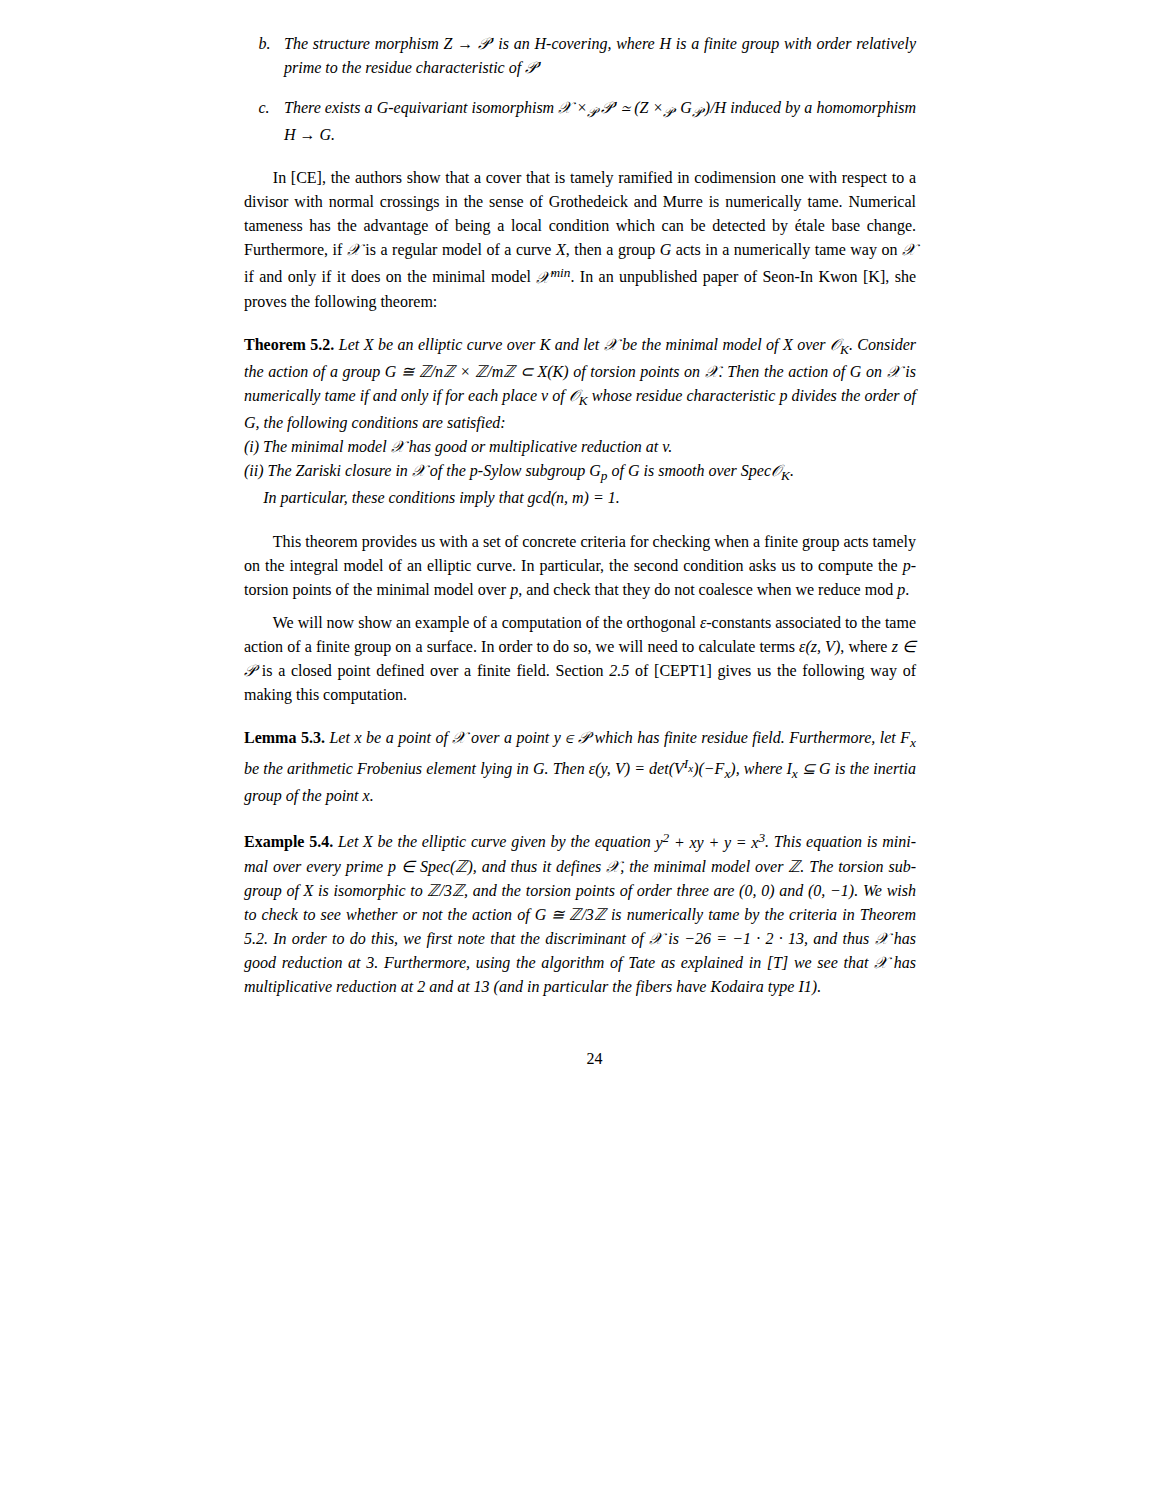b. The structure morphism Z → 𝒫′ is an H-covering, where H is a finite group with order relatively prime to the residue characteristic of 𝒫′
c. There exists a G-equivariant isomorphism 𝒳 ×𝒫 𝒫′ ≃ (Z ×𝒫′ G𝒫′)/H induced by a homomorphism H → G.
In [CE], the authors show that a cover that is tamely ramified in codimension one with respect to a divisor with normal crossings in the sense of Grothedeick and Murre is numerically tame. Numerical tameness has the advantage of being a local condition which can be detected by étale base change. Furthermore, if 𝒳 is a regular model of a curve X, then a group G acts in a numerically tame way on 𝒳 if and only if it does on the minimal model 𝒳min. In an unpublished paper of Seon-In Kwon [K], she proves the following theorem:
Theorem 5.2. Let X be an elliptic curve over K and let 𝒳 be the minimal model of X over 𝒪K. Consider the action of a group G ≅ ℤ/nℤ × ℤ/mℤ ⊂ X(K) of torsion points on 𝒳. Then the action of G on 𝒳 is numerically tame if and only if for each place v of 𝒪K whose residue characteristic p divides the order of G, the following conditions are satisfied:
(i) The minimal model 𝒳 has good or multiplicative reduction at v.
(ii) The Zariski closure in 𝒳 of the p-Sylow subgroup Gp of G is smooth over Spec𝒪K.
In particular, these conditions imply that gcd(n, m) = 1.
This theorem provides us with a set of concrete criteria for checking when a finite group acts tamely on the integral model of an elliptic curve. In particular, the second condition asks us to compute the p-torsion points of the minimal model over p, and check that they do not coalesce when we reduce mod p.
We will now show an example of a computation of the orthogonal ε-constants associated to the tame action of a finite group on a surface. In order to do so, we will need to calculate terms ε(z, V), where z ∈ 𝒫 is a closed point defined over a finite field. Section 2.5 of [CEPT1] gives us the following way of making this computation.
Lemma 5.3. Let x be a point of 𝒳 over a point y ∈ 𝒫 which has finite residue field. Furthermore, let Fx be the arithmetic Frobenius element lying in G. Then ε(y, V) = det(VIx)(−Fx), where Ix ⊆ G is the inertia group of the point x.
Example 5.4. Let X be the elliptic curve given by the equation y2 + xy + y = x3. This equation is minimal over every prime p ∈ Spec(ℤ), and thus it defines 𝒳, the minimal model over ℤ. The torsion subgroup of X is isomorphic to ℤ/3ℤ, and the torsion points of order three are (0, 0) and (0, −1). We wish to check to see whether or not the action of G ≅ ℤ/3ℤ is numerically tame by the criteria in Theorem 5.2. In order to do this, we first note that the discriminant of 𝒳 is −26 = −1 · 2 · 13, and thus 𝒳 has good reduction at 3. Furthermore, using the algorithm of Tate as explained in [T] we see that 𝒳 has multiplicative reduction at 2 and at 13 (and in particular the fibers have Kodaira type I1).
24